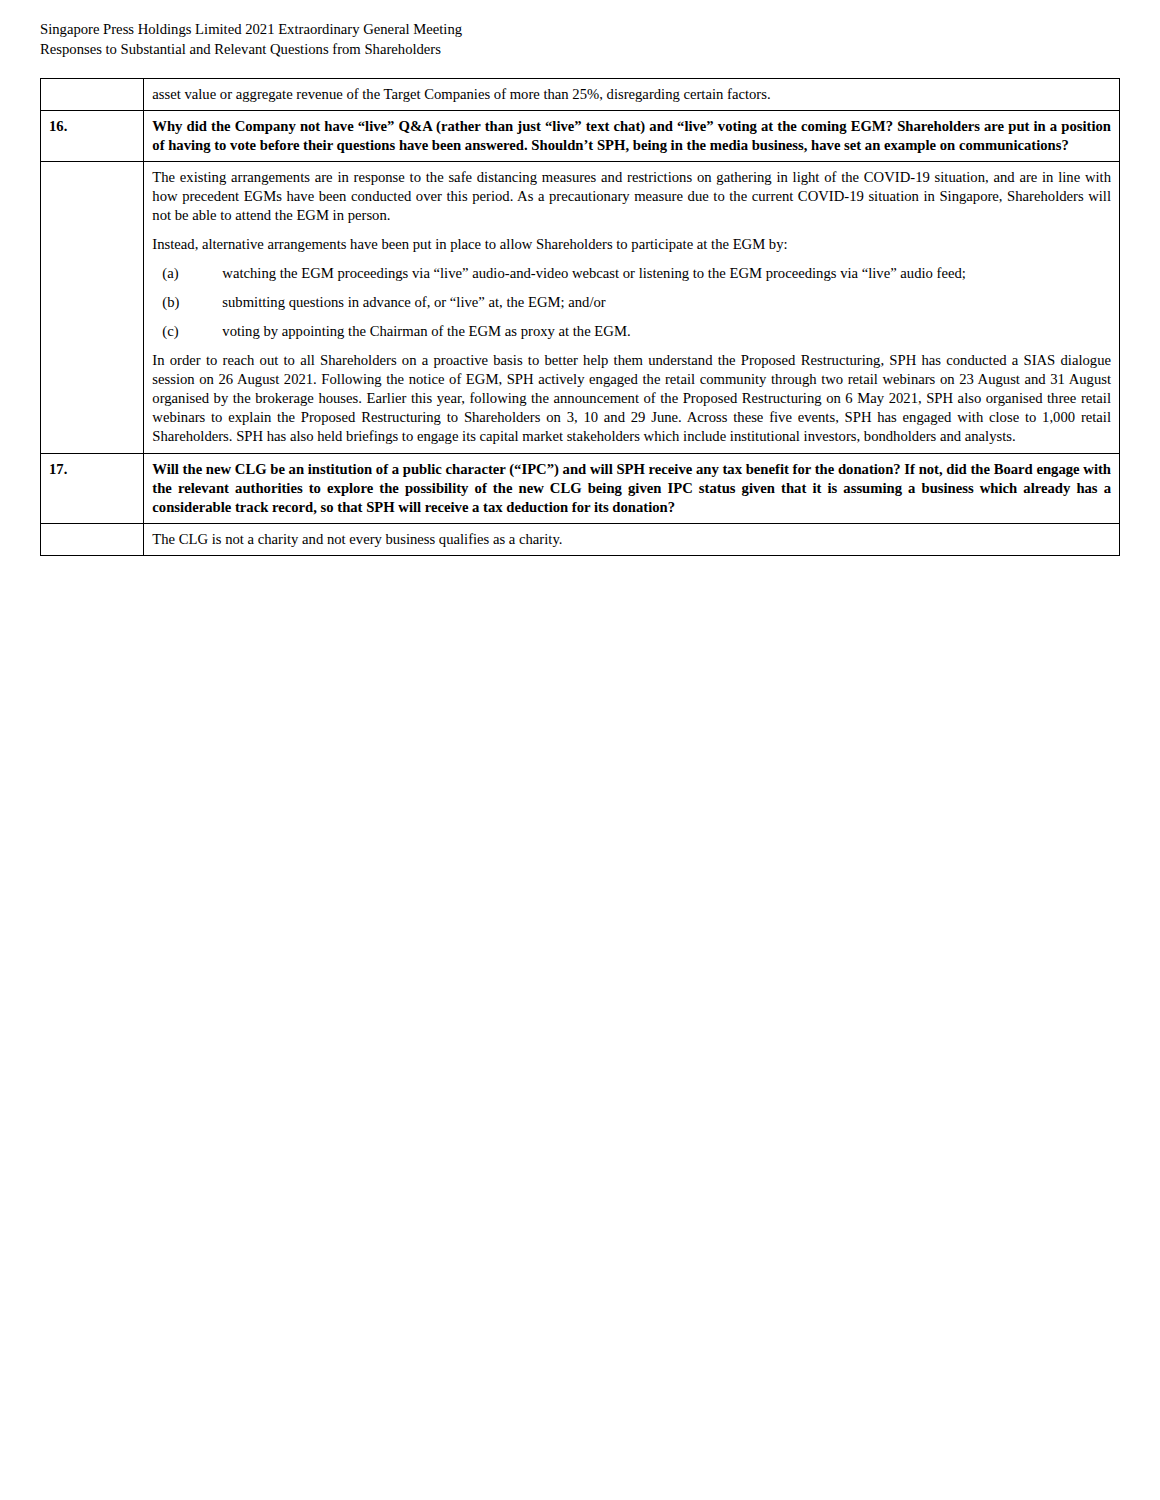Singapore Press Holdings Limited 2021 Extraordinary General Meeting
Responses to Substantial and Relevant Questions from Shareholders
| | asset value or aggregate revenue of the Target Companies of more than 25%, disregarding certain factors. |
| 16. | Why did the Company not have “live” Q&A (rather than just “live” text chat) and “live” voting at the coming EGM? Shareholders are put in a position of having to vote before their questions have been answered. Shouldn’t SPH, being in the media business, have set an example on communications? |
| | The existing arrangements are in response to the safe distancing measures and restrictions on gathering in light of the COVID-19 situation, and are in line with how precedent EGMs have been conducted over this period. As a precautionary measure due to the current COVID-19 situation in Singapore, Shareholders will not be able to attend the EGM in person. Instead, alternative arrangements have been put in place to allow Shareholders to participate at the EGM by: (a) watching the EGM proceedings via “live” audio-and-video webcast or listening to the EGM proceedings via “live” audio feed; (b) submitting questions in advance of, or “live” at, the EGM; and/or (c) voting by appointing the Chairman of the EGM as proxy at the EGM. In order to reach out to all Shareholders on a proactive basis to better help them understand the Proposed Restructuring, SPH has conducted a SIAS dialogue session on 26 August 2021. Following the notice of EGM, SPH actively engaged the retail community through two retail webinars on 23 August and 31 August organised by the brokerage houses. Earlier this year, following the announcement of the Proposed Restructuring on 6 May 2021, SPH also organised three retail webinars to explain the Proposed Restructuring to Shareholders on 3, 10 and 29 June. Across these five events, SPH has engaged with close to 1,000 retail Shareholders. SPH has also held briefings to engage its capital market stakeholders which include institutional investors, bondholders and analysts. |
| 17. | Will the new CLG be an institution of a public character (“IPC”) and will SPH receive any tax benefit for the donation? If not, did the Board engage with the relevant authorities to explore the possibility of the new CLG being given IPC status given that it is assuming a business which already has a considerable track record, so that SPH will receive a tax deduction for its donation? |
| | The CLG is not a charity and not every business qualifies as a charity. |